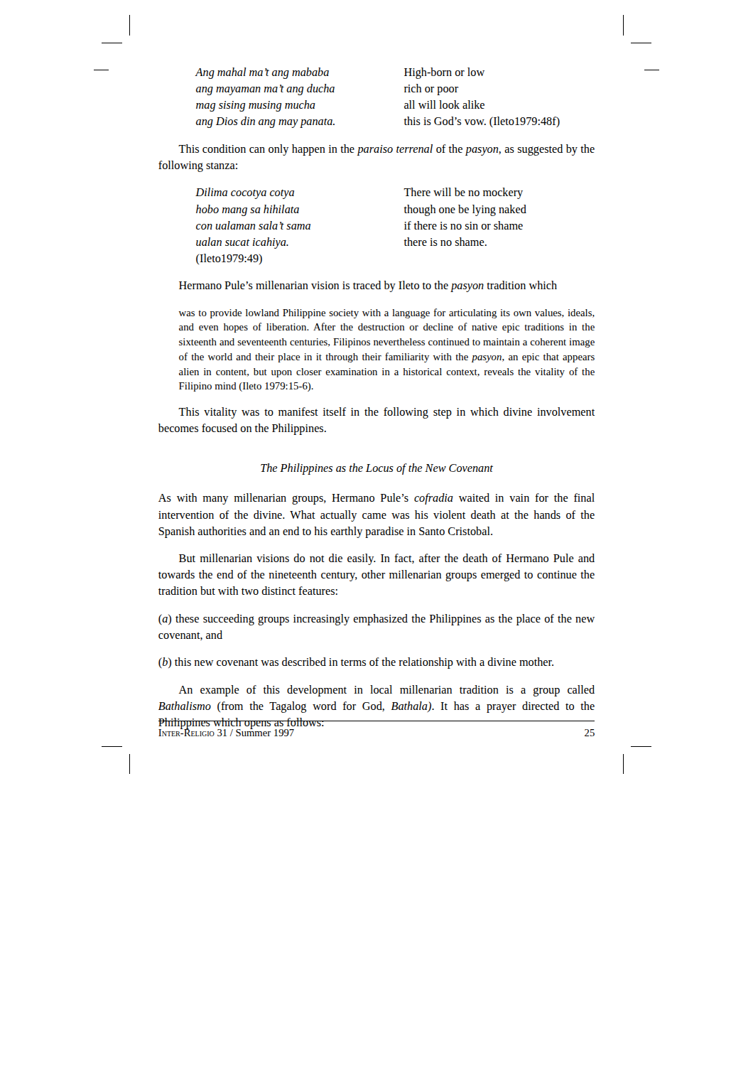| Ang mahal ma’t ang mababa | High-born or low |
| ang mayaman ma’t ang ducha | rich or poor |
| mag sising musing mucha | all will look alike |
| ang Dios din ang may panata. | this is God’s vow. (Ileto1979:48f) |
This condition can only happen in the paraiso terrenal of the pasyon, as suggested by the following stanza:
| Dilima cocotya cotya | There will be no mockery |
| hobo mang sa hihilata | though one be lying naked |
| con ualaman sala’t sama | if there is no sin or shame |
| ualan sucat icahiya. | there is no shame. |
(Ileto1979:49)
Hermano Pule’s millenarian vision is traced by Ileto to the pasyon tradition which
was to provide lowland Philippine society with a language for articulating its own values, ideals, and even hopes of liberation. After the destruction or decline of native epic traditions in the sixteenth and seventeenth centuries, Filipinos nevertheless continued to maintain a coherent image of the world and their place in it through their familiarity with the pasyon, an epic that appears alien in content, but upon closer examination in a historical context, reveals the vitality of the Filipino mind (Ileto 1979:15-6).
This vitality was to manifest itself in the following step in which divine involvement becomes focused on the Philippines.
The Philippines as the Locus of the New Covenant
As with many millenarian groups, Hermano Pule’s cofradia waited in vain for the final intervention of the divine. What actually came was his violent death at the hands of the Spanish authorities and an end to his earthly paradise in Santo Cristobal.
But millenarian visions do not die easily. In fact, after the death of Hermano Pule and towards the end of the nineteenth century, other millenarian groups emerged to continue the tradition but with two distinct features:
(a) these succeeding groups increasingly emphasized the Philippines as the place of the new covenant, and
(b) this new covenant was described in terms of the relationship with a divine mother.
An example of this development in local millenarian tradition is a group called Bathalismo (from the Tagalog word for God, Bathala). It has a prayer directed to the Philippines which opens as follows:
Inter-Religio 31 / Summer 1997 25